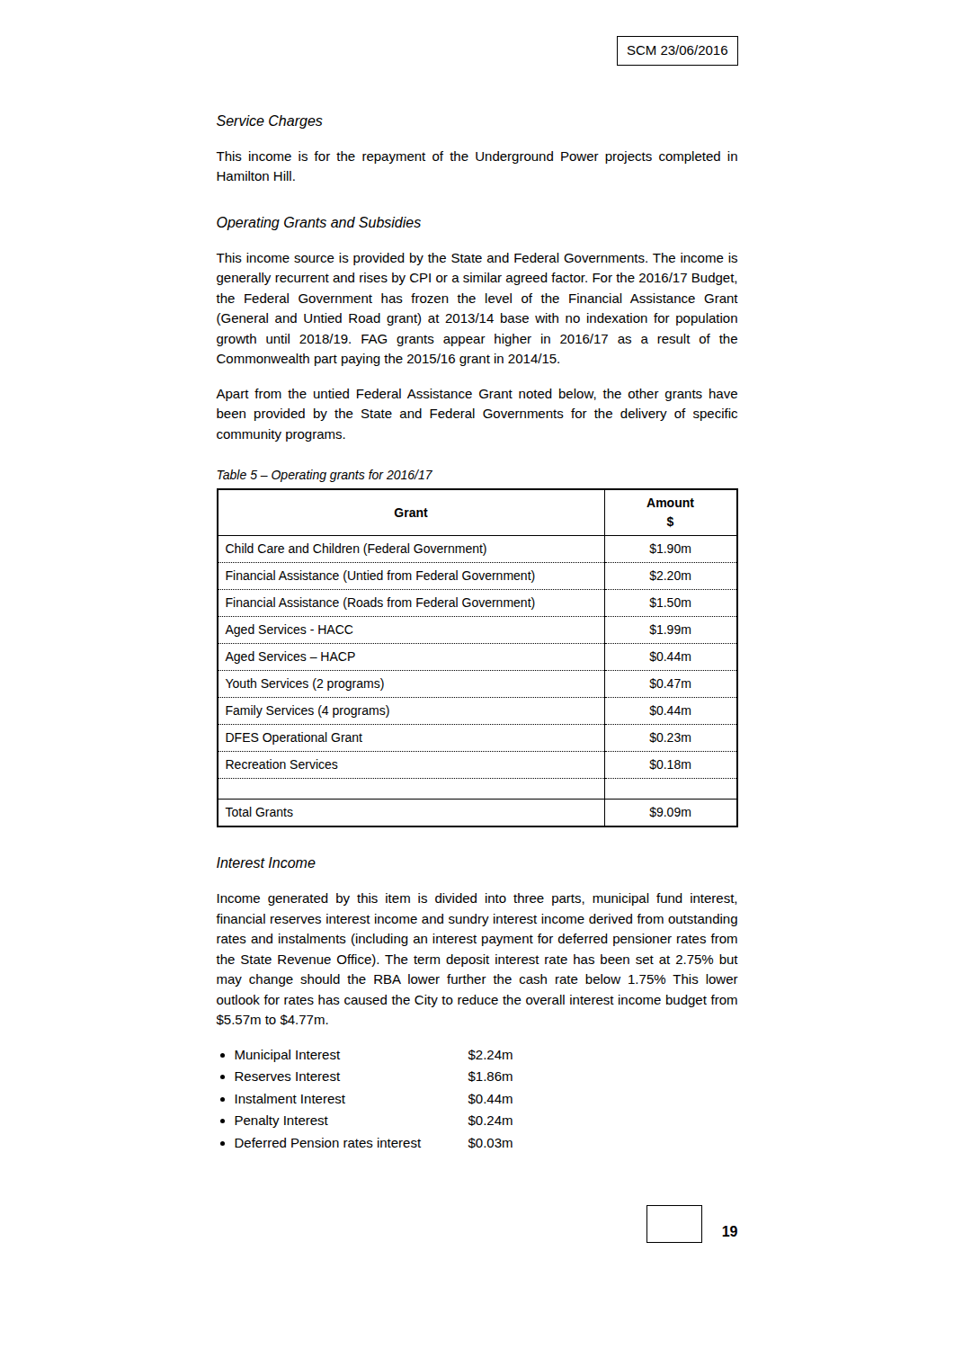SCM 23/06/2016
Service Charges
This income is for the repayment of the Underground Power projects completed in Hamilton Hill.
Operating Grants and Subsidies
This income source is provided by the State and Federal Governments. The income is generally recurrent and rises by CPI or a similar agreed factor. For the 2016/17 Budget, the Federal Government has frozen the level of the Financial Assistance Grant (General and Untied Road grant) at 2013/14 base with no indexation for population growth until 2018/19. FAG grants appear higher in 2016/17 as a result of the Commonwealth part paying the 2015/16 grant in 2014/15.
Apart from the untied Federal Assistance Grant noted below, the other grants have been provided by the State and Federal Governments for the delivery of specific community programs.
Table 5 – Operating grants for 2016/17
| Grant | Amount $ |
| --- | --- |
| Child Care and Children (Federal Government) | $1.90m |
| Financial Assistance (Untied from Federal Government) | $2.20m |
| Financial Assistance (Roads from Federal Government) | $1.50m |
| Aged Services - HACC | $1.99m |
| Aged Services – HACP | $0.44m |
| Youth Services (2 programs) | $0.47m |
| Family Services (4 programs) | $0.44m |
| DFES Operational Grant | $0.23m |
| Recreation Services | $0.18m |
| Total Grants | $9.09m |
Interest Income
Income generated by this item is divided into three parts, municipal fund interest, financial reserves interest income and sundry interest income derived from outstanding rates and instalments (including an interest payment for deferred pensioner rates from the State Revenue Office). The term deposit interest rate has been set at 2.75% but may change should the RBA lower further the cash rate below 1.75% This lower outlook for rates has caused the City to reduce the overall interest income budget from $5.57m to $4.77m.
Municipal Interest$2.24m
Reserves Interest$1.86m
Instalment Interest$0.44m
Penalty Interest$0.24m
Deferred Pension rates interest$0.03m
19